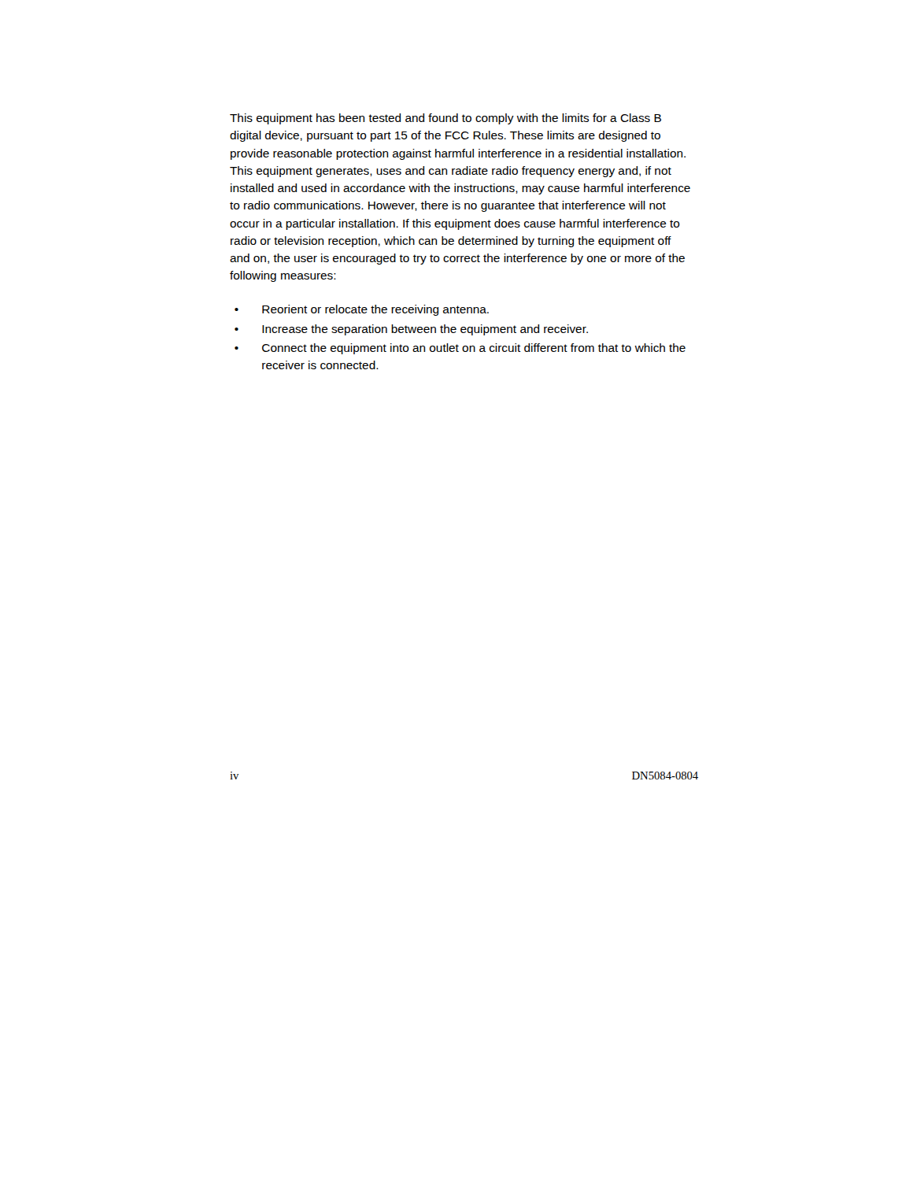This equipment has been tested and found to comply with the limits for a Class B digital device, pursuant to part 15 of the FCC Rules. These limits are designed to provide reasonable protection against harmful interference in a residential installation. This equipment generates, uses and can radiate radio frequency energy and, if not installed and used in accordance with the instructions, may cause harmful interference to radio communications. However, there is no guarantee that interference will not occur in a particular installation. If this equipment does cause harmful interference to radio or television reception, which can be determined by turning the equipment off and on, the user is encouraged to try to correct the interference by one or more of the following measures:
Reorient or relocate the receiving antenna.
Increase the separation between the equipment and receiver.
Connect the equipment into an outlet on a circuit different from that to which the receiver is connected.
iv DN5084-0804